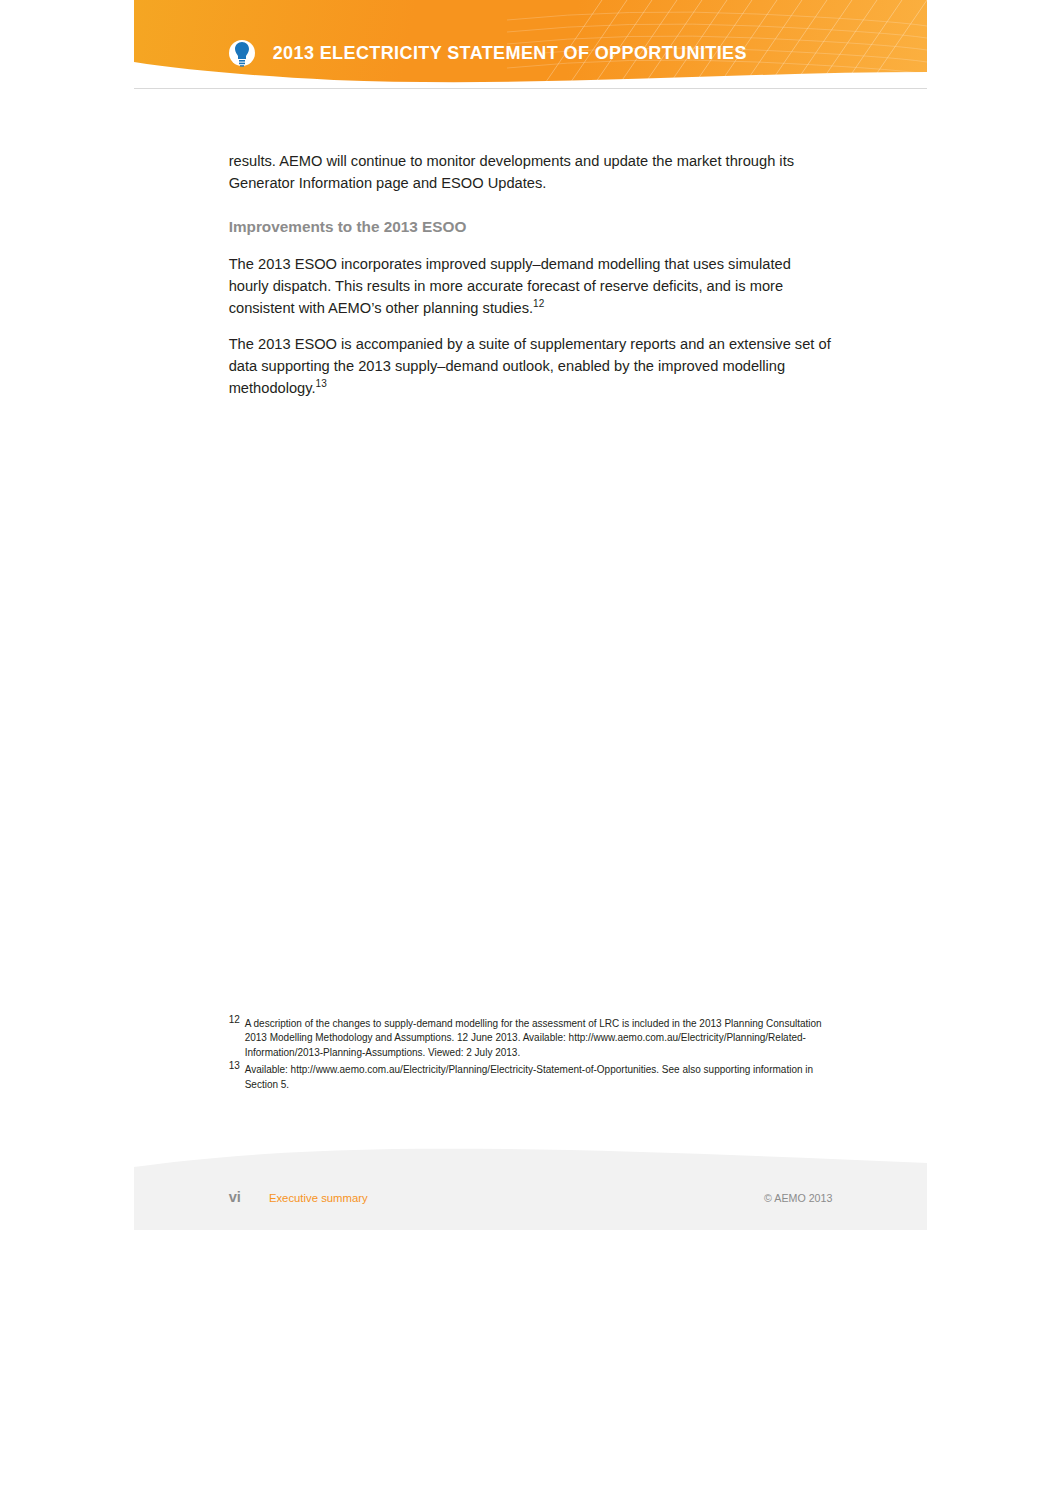2013 ELECTRICITY STATEMENT OF OPPORTUNITIES
results. AEMO will continue to monitor developments and update the market through its Generator Information page and ESOO Updates.
Improvements to the 2013 ESOO
The 2013 ESOO incorporates improved supply–demand modelling that uses simulated hourly dispatch. This results in more accurate forecast of reserve deficits, and is more consistent with AEMO’s other planning studies.12
The 2013 ESOO is accompanied by a suite of supplementary reports and an extensive set of data supporting the 2013 supply–demand outlook, enabled by the improved modelling methodology.13
12
A description of the changes to supply-demand modelling for the assessment of LRC is included in the 2013 Planning Consultation 2013 Modelling Methodology and Assumptions. 12 June 2013. Available: http://www.aemo.com.au/Electricity/Planning/Related-Information/2013-Planning-Assumptions. Viewed: 2 July 2013.
13
Available: http://www.aemo.com.au/Electricity/Planning/Electricity-Statement-of-Opportunities. See also supporting information in Section 5.
vi
Executive summary
© AEMO 2013